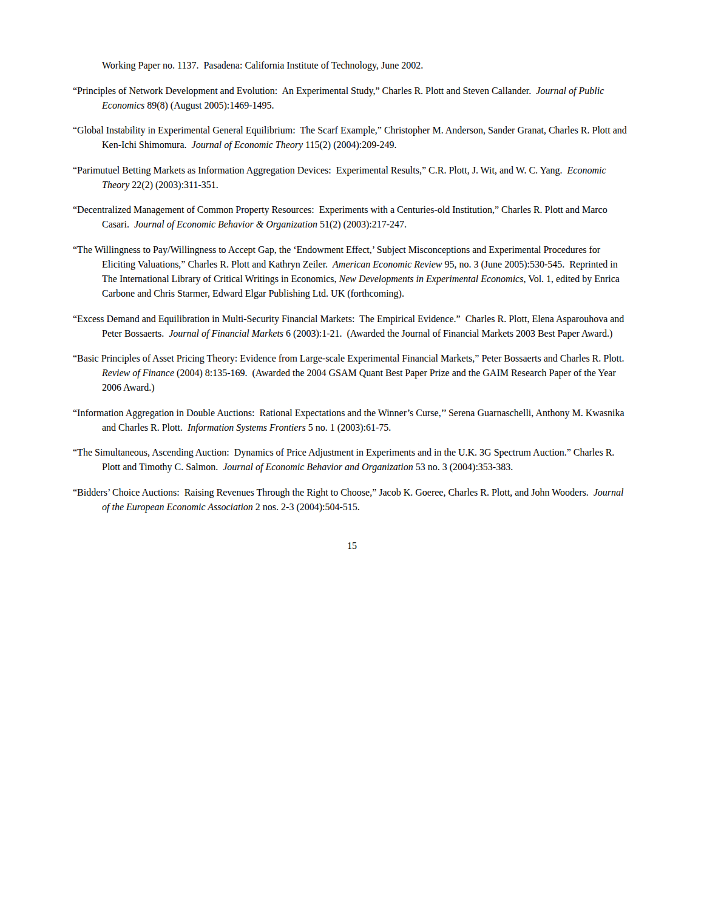Working Paper no. 1137. Pasadena: California Institute of Technology, June 2002.
“Principles of Network Development and Evolution: An Experimental Study,” Charles R. Plott and Steven Callander. Journal of Public Economics 89(8) (August 2005):1469-1495.
“Global Instability in Experimental General Equilibrium: The Scarf Example,” Christopher M. Anderson, Sander Granat, Charles R. Plott and Ken-Ichi Shimomura. Journal of Economic Theory 115(2) (2004):209-249.
“Parimutuel Betting Markets as Information Aggregation Devices: Experimental Results,” C.R. Plott, J. Wit, and W. C. Yang. Economic Theory 22(2) (2003):311-351.
“Decentralized Management of Common Property Resources: Experiments with a Centuries-old Institution,” Charles R. Plott and Marco Casari. Journal of Economic Behavior & Organization 51(2) (2003):217-247.
“The Willingness to Pay/Willingness to Accept Gap, the ‘Endowment Effect,’ Subject Misconceptions and Experimental Procedures for Eliciting Valuations,” Charles R. Plott and Kathryn Zeiler. American Economic Review 95, no. 3 (June 2005):530-545. Reprinted in The International Library of Critical Writings in Economics, New Developments in Experimental Economics, Vol. 1, edited by Enrica Carbone and Chris Starmer, Edward Elgar Publishing Ltd. UK (forthcoming).
“Excess Demand and Equilibration in Multi-Security Financial Markets: The Empirical Evidence.” Charles R. Plott, Elena Asparouhova and Peter Bossaerts. Journal of Financial Markets 6 (2003):1-21. (Awarded the Journal of Financial Markets 2003 Best Paper Award.)
“Basic Principles of Asset Pricing Theory: Evidence from Large-scale Experimental Financial Markets,” Peter Bossaerts and Charles R. Plott. Review of Finance (2004) 8:135-169. (Awarded the 2004 GSAM Quant Best Paper Prize and the GAIM Research Paper of the Year 2006 Award.)
“Information Aggregation in Double Auctions: Rational Expectations and the Winner’s Curse,’’ Serena Guarnaschelli, Anthony M. Kwasnika and Charles R. Plott. Information Systems Frontiers 5 no. 1 (2003):61-75.
“The Simultaneous, Ascending Auction: Dynamics of Price Adjustment in Experiments and in the U.K. 3G Spectrum Auction.” Charles R. Plott and Timothy C. Salmon. Journal of Economic Behavior and Organization 53 no. 3 (2004):353-383.
“Bidders’ Choice Auctions: Raising Revenues Through the Right to Choose,” Jacob K. Goeree, Charles R. Plott, and John Wooders. Journal of the European Economic Association 2 nos. 2-3 (2004):504-515.
15